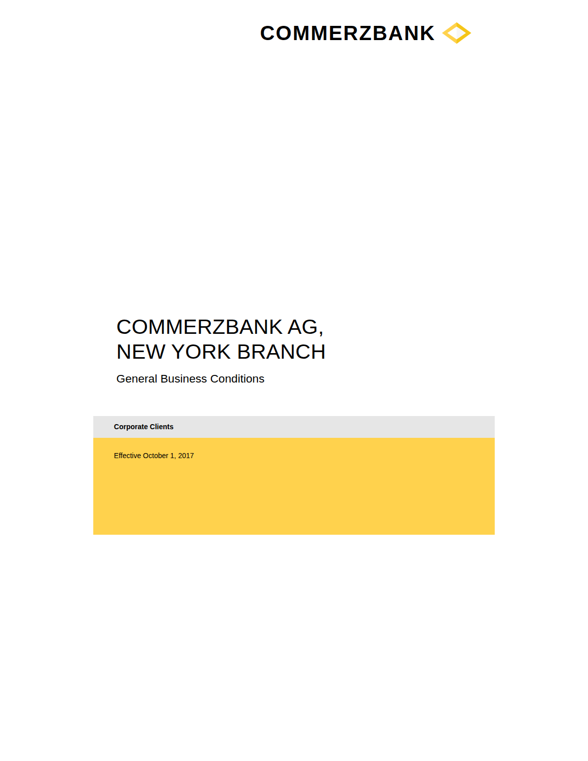COMMERZBANK Commerzbank logo
COMMERZBANK AG,
NEW YORK BRANCH
General Business Conditions
Corporate Clients
Effective October 1, 2017